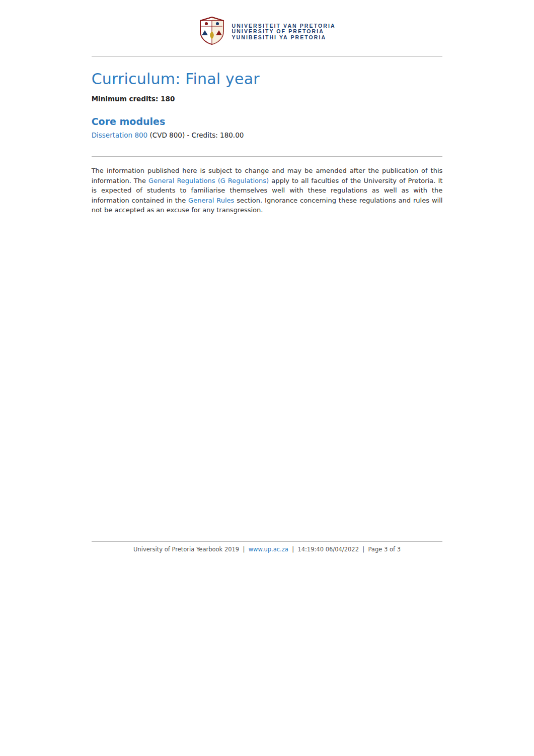UNIVERSITEIT VAN PRETORIA UNIVERSITY OF PRETORIA YUNIBESITHI YA PRETORIA
Curriculum: Final year
Minimum credits: 180
Core modules
Dissertation 800 (CVD 800) - Credits: 180.00
The information published here is subject to change and may be amended after the publication of this information. The General Regulations (G Regulations) apply to all faculties of the University of Pretoria. It is expected of students to familiarise themselves well with these regulations as well as with the information contained in the General Rules section. Ignorance concerning these regulations and rules will not be accepted as an excuse for any transgression.
University of Pretoria Yearbook 2019 | www.up.ac.za | 14:19:40 06/04/2022 | Page 3 of 3